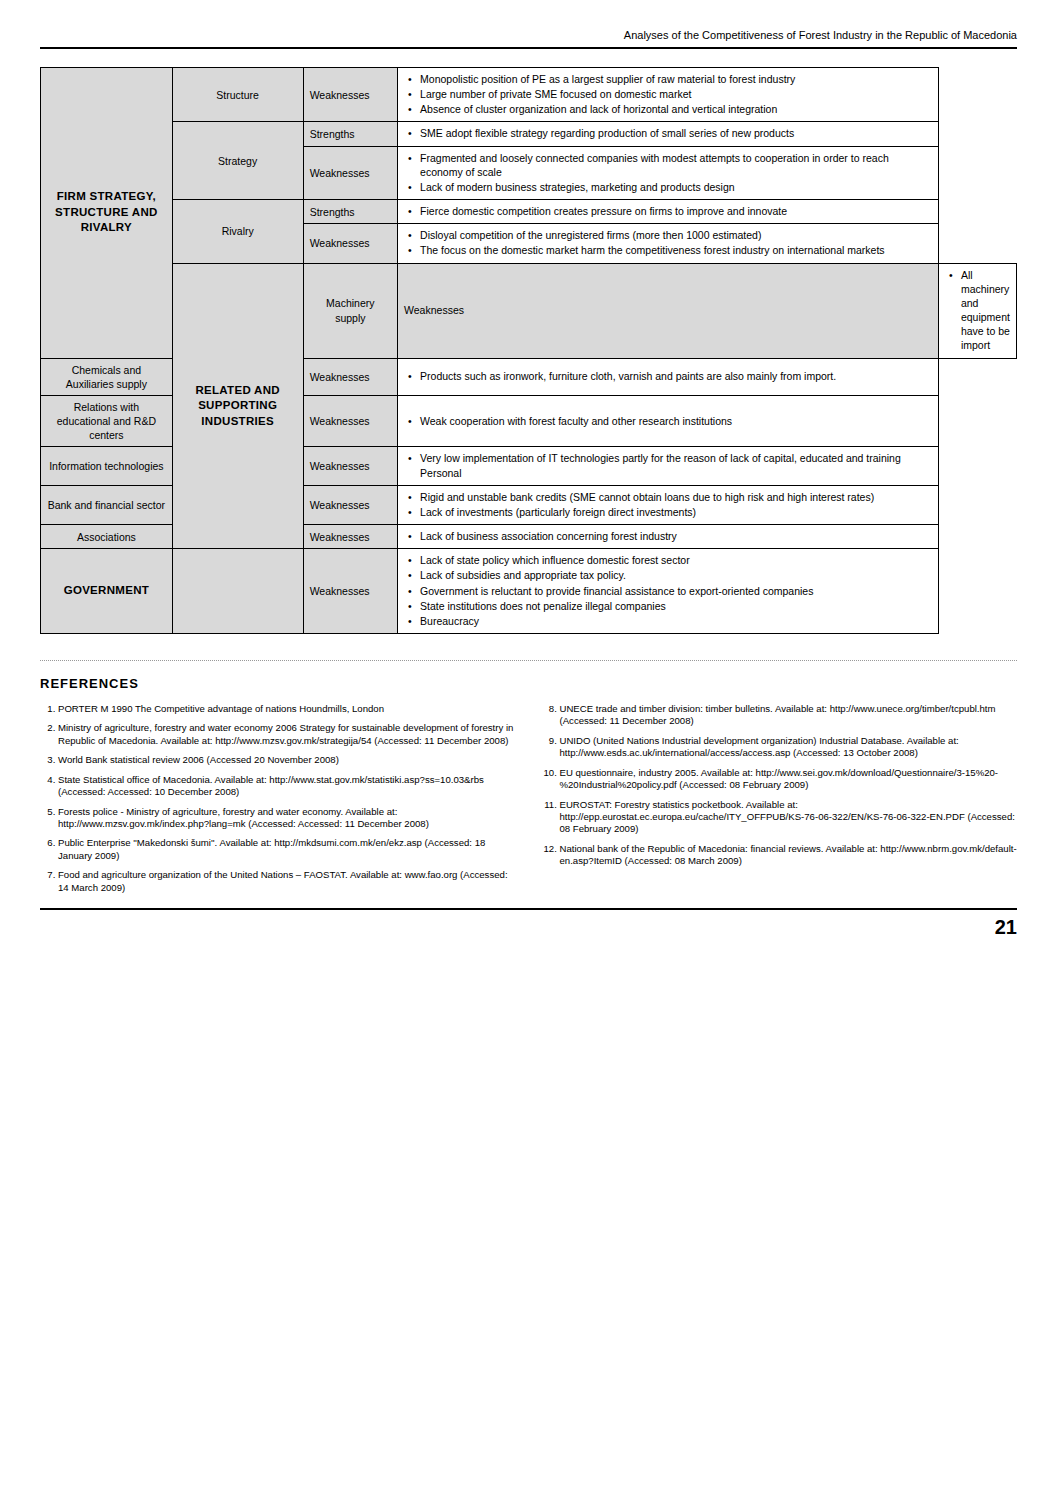Analyses of the Competitiveness of Forest Industry in the Republic of Macedonia
| FIRM STRATEGY, STRUCTURE AND RIVALRY | Structure | Weaknesses | Monopolistic position of PE as a largest supplier of raw material to forest industry Large number of private SME focused on domestic market Absence of cluster organization and lack of horizontal and vertical integration |
| Strategy | Strengths | SME adopt flexible strategy regarding production of small series of new products |
| Weaknesses | Fragmented and loosely connected companies with modest attempts to cooperation in order to reach economy of scale Lack of modern business strategies, marketing and products design |
| Rivalry | Strengths | Fierce domestic competition creates pressure on firms to improve and innovate |
| Weaknesses | Disloyal competition of the unregistered firms (more then 1000 estimated) The focus on the domestic market harm the competitiveness forest industry on international markets |
| RELATED AND SUPPORTING INDUSTRIES | Machinery supply | Weaknesses | All machinery and equipment have to be import |
| Chemicals and Auxiliaries supply | Weaknesses | Products such as ironwork, furniture cloth, varnish and paints are also mainly from import. |
| Relations with educational and R&D centers | Weaknesses | Weak cooperation with forest faculty and other research institutions |
| Information technologies | Weaknesses | Very low implementation of IT technologies partly for the reason of lack of capital, educated and training Personal |
| Bank and financial sector | Weaknesses | Rigid and unstable bank credits (SME cannot obtain loans due to high risk and high interest rates) Lack of investments (particularly foreign direct investments) |
| Associations | Weaknesses | Lack of business association concerning forest industry |
| GOVERNMENT | | Weaknesses | Lack of state policy which influence domestic forest sector Lack of subsidies and appropriate tax policy. Government is reluctant to provide financial assistance to export-oriented companies State institutions does not penalize illegal companies Bureaucracy |
REFERENCES
PORTER M 1990 The Competitive advantage of nations Houndmills, London
Ministry of agriculture, forestry and water economy 2006 Strategy for sustainable development of forestry in Republic of Macedonia. Available at: http://www.mzsv.gov.mk/strategija/54 (Accessed: 11 December 2008)
World Bank statistical review 2006 (Accessed 20 November 2008)
State Statistical office of Macedonia. Available at: http://www.stat.gov.mk/statistiki.asp?ss=10.03&rbs (Accessed: Accessed: 10 December 2008)
Forests police - Ministry of agriculture, forestry and water economy. Available at: http://www.mzsv.gov.mk/index.php?lang=mk (Accessed: Accessed: 11 December 2008)
Public Enterprise ''Makedonski šumi''. Available at: http://mkdsumi.com.mk/en/ekz.asp (Accessed: 18 January 2009)
Food and agriculture organization of the United Nations – FAOSTAT. Available at: www.fao.org (Accessed: 14 March 2009)
UNECE trade and timber division: timber bulletins. Available at: http://www.unece.org/timber/tcpubl.htm (Accessed: 11 December 2008)
UNIDO (United Nations Industrial development organization) Industrial Database. Available at: http://www.esds.ac.uk/international/access/access.asp (Accessed: 13 October 2008)
EU questionnaire, industry 2005. Available at: http://www.sei.gov.mk/download/Questionnaire/3-15%20-%20Industrial%20policy.pdf (Accessed: 08 February 2009)
EUROSTAT: Forestry statistics pocketbook. Available at: http://epp.eurostat.ec.europa.eu/cache/ITY_OFFPUB/KS-76-06-322/EN/KS-76-06-322-EN.PDF (Accessed: 08 February 2009)
National bank of the Republic of Macedonia: financial reviews. Available at: http://www.nbrm.gov.mk/default-en.asp?ItemID (Accessed: 08 March 2009)
21